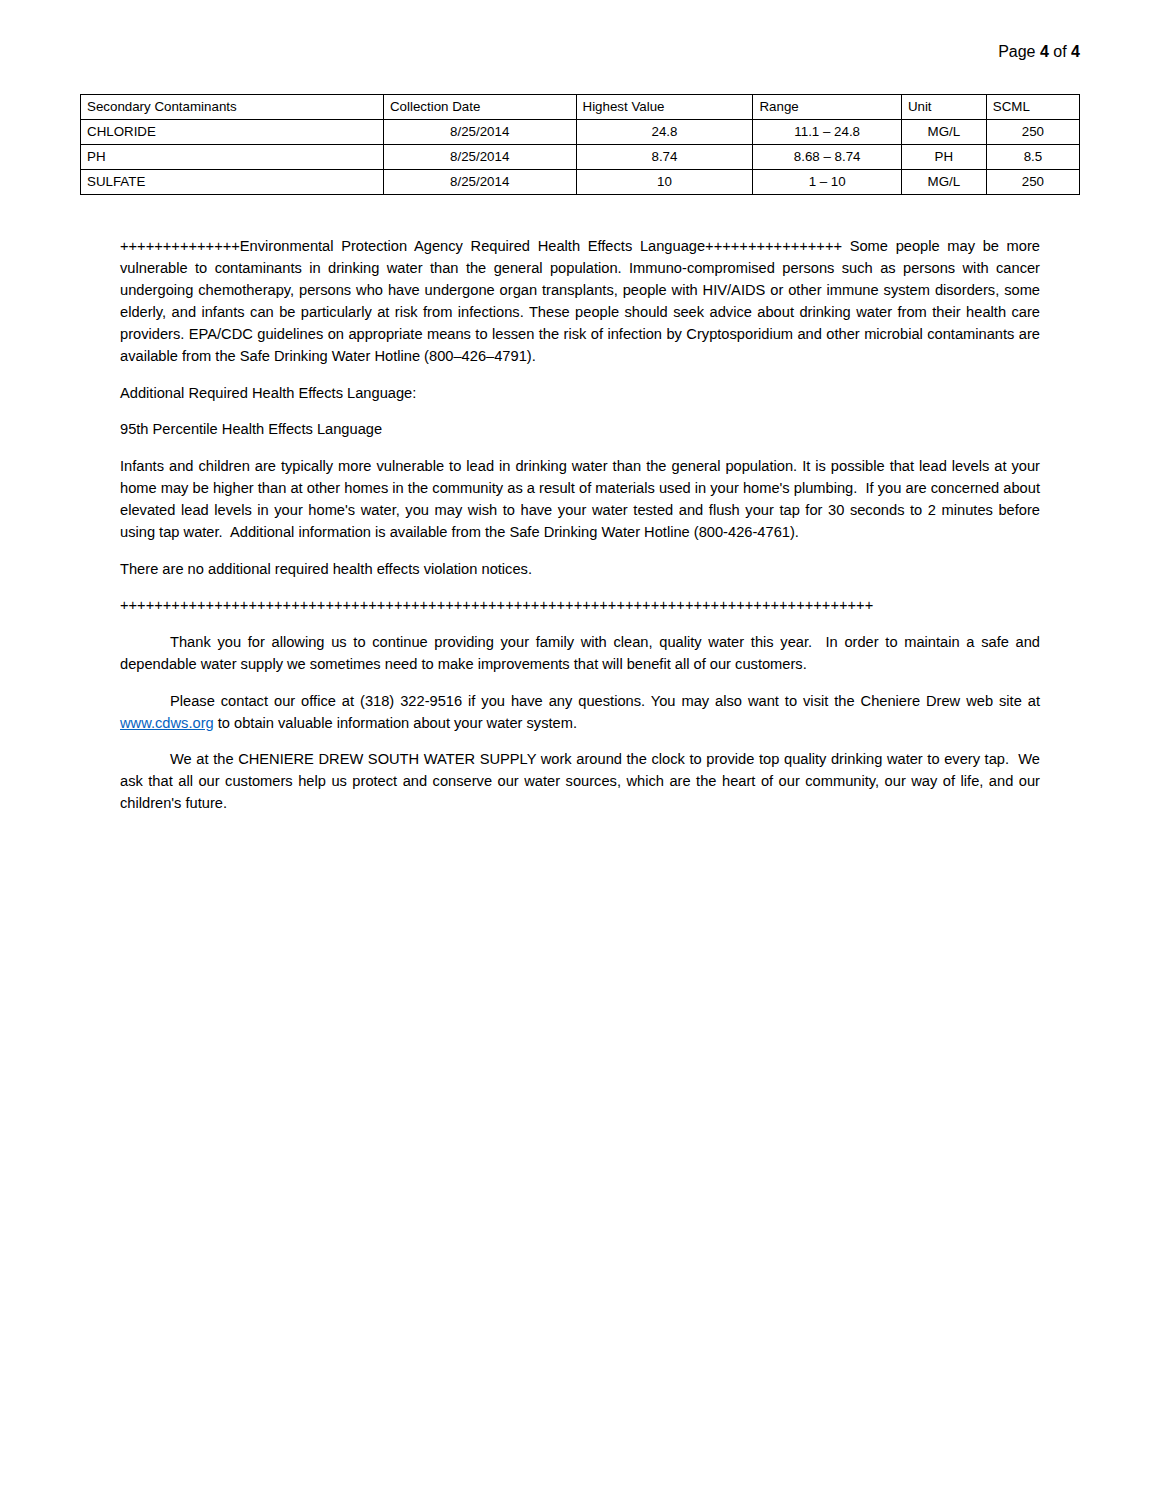Page 4 of 4
| Secondary Contaminants | Collection Date | Highest Value | Range | Unit | SCML |
| --- | --- | --- | --- | --- | --- |
| CHLORIDE | 8/25/2014 | 24.8 | 11.1 – 24.8 | MG/L | 250 |
| PH | 8/25/2014 | 8.74 | 8.68 – 8.74 | PH | 8.5 |
| SULFATE | 8/25/2014 | 10 | 1 – 10 | MG/L | 250 |
++++++++++++++Environmental Protection Agency Required Health Effects Language++++++++++++++++ Some people may be more vulnerable to contaminants in drinking water than the general population. Immuno-compromised persons such as persons with cancer undergoing chemotherapy, persons who have undergone organ transplants, people with HIV/AIDS or other immune system disorders, some elderly, and infants can be particularly at risk from infections. These people should seek advice about drinking water from their health care providers. EPA/CDC guidelines on appropriate means to lessen the risk of infection by Cryptosporidium and other microbial contaminants are available from the Safe Drinking Water Hotline (800–426–4791).
Additional Required Health Effects Language:
95th Percentile Health Effects Language
Infants and children are typically more vulnerable to lead in drinking water than the general population. It is possible that lead levels at your home may be higher than at other homes in the community as a result of materials used in your home's plumbing. If you are concerned about elevated lead levels in your home's water, you may wish to have your water tested and flush your tap for 30 seconds to 2 minutes before using tap water. Additional information is available from the Safe Drinking Water Hotline (800-426-4761).
There are no additional required health effects violation notices.
++++++++++++++++++++++++++++++++++++++++++++++++++++++++++++++++++++++++++++++++++++++++
Thank you for allowing us to continue providing your family with clean, quality water this year. In order to maintain a safe and dependable water supply we sometimes need to make improvements that will benefit all of our customers.
Please contact our office at (318) 322-9516 if you have any questions. You may also want to visit the Cheniere Drew web site at www.cdws.org to obtain valuable information about your water system.
We at the CHENIERE DREW SOUTH WATER SUPPLY work around the clock to provide top quality drinking water to every tap. We ask that all our customers help us protect and conserve our water sources, which are the heart of our community, our way of life, and our children's future.